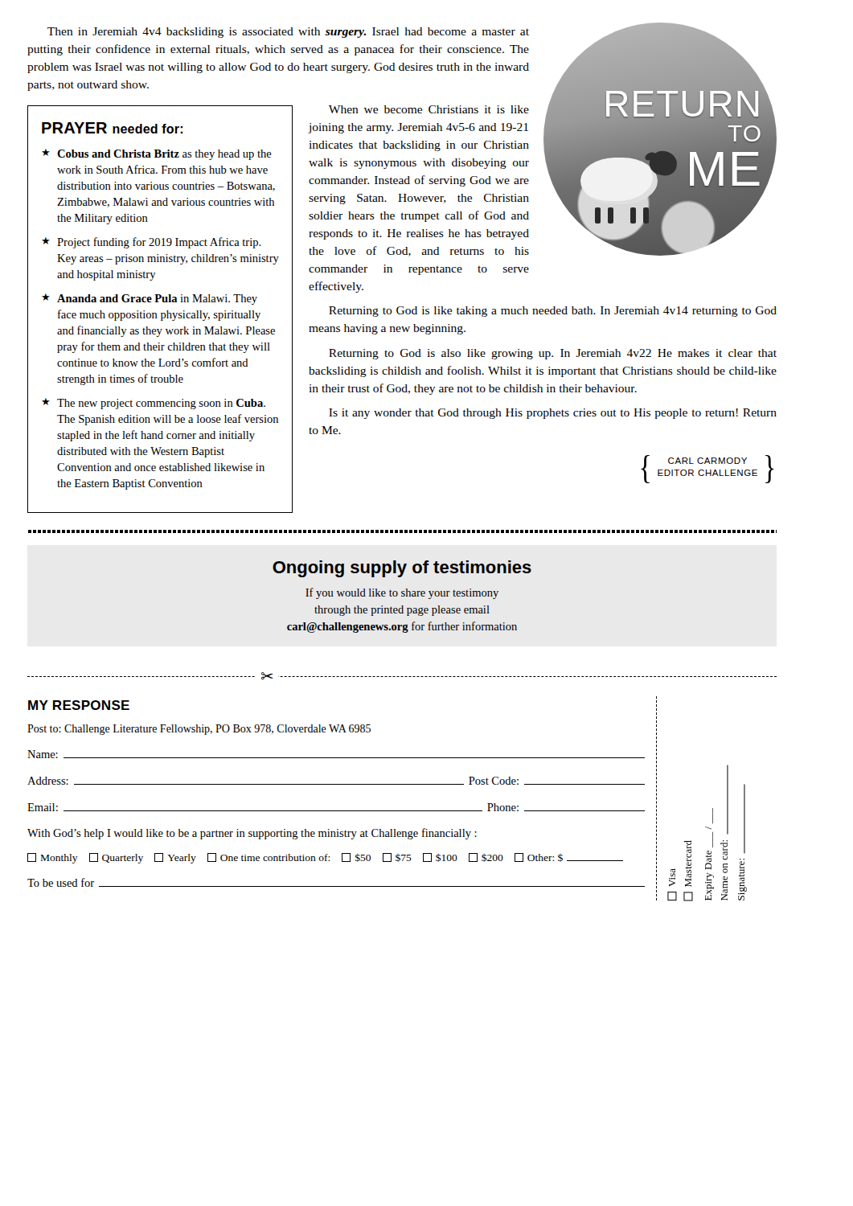RETURN TO ME
Then in Jeremiah 4v4 backsliding is associated with surgery. Israel had become a master at putting their confidence in external rituals, which served as a panacea for their conscience. The problem was Israel was not willing to allow God to do heart surgery. God desires truth in the inward parts, not outward show.
PRAYER needed for:
Cobus and Christa Britz as they head up the work in South Africa. From this hub we have distribution into various countries – Botswana, Zimbabwe, Malawi and various countries with the Military edition
Project funding for 2019 Impact Africa trip. Key areas – prison ministry, children’s ministry and hospital ministry
Ananda and Grace Pula in Malawi. They face much opposition physically, spiritually and financially as they work in Malawi. Please pray for them and their children that they will continue to know the Lord’s comfort and strength in times of trouble
The new project commencing soon in Cuba. The Spanish edition will be a loose leaf version stapled in the left hand corner and initially distributed with the Western Baptist Convention and once established likewise in the Eastern Baptist Convention
When we become Christians it is like joining the army. Jeremiah 4v5-6 and 19-21 indicates that backsliding in our Christian walk is synonymous with disobeying our commander. Instead of serving God we are serving Satan. However, the Christian soldier hears the trumpet call of God and responds to it. He realises he has betrayed the love of God, and returns to his commander in repentance to serve effectively.
Returning to God is like taking a much needed bath. In Jeremiah 4v14 returning to God means having a new beginning.
Returning to God is also like growing up. In Jeremiah 4v22 He makes it clear that backsliding is childish and foolish. Whilst it is important that Christians should be child-like in their trust of God, they are not to be childish in their behaviour.
Is it any wonder that God through His prophets cries out to His people to return! Return to Me.
{ CARL CARMODY
EDITOR CHALLENGE }
Ongoing supply of testimonies
If you would like to share your testimony
through the printed page please email
carl@challengenews.org for further information
✂
MY RESPONSE
Post to: Challenge Literature Fellowship, PO Box 978, Cloverdale WA 6985
Name:
Address: Post Code:
Email: Phone:
With God’s help I would like to be a partner in supporting the ministry at Challenge financially :
Monthly Quarterly Yearly One time contribution of: $50 $75 $100 $200 Other: $
To be used for
Visa Mastercard
Expiry Date ___ / ___ Name on card: Signature: